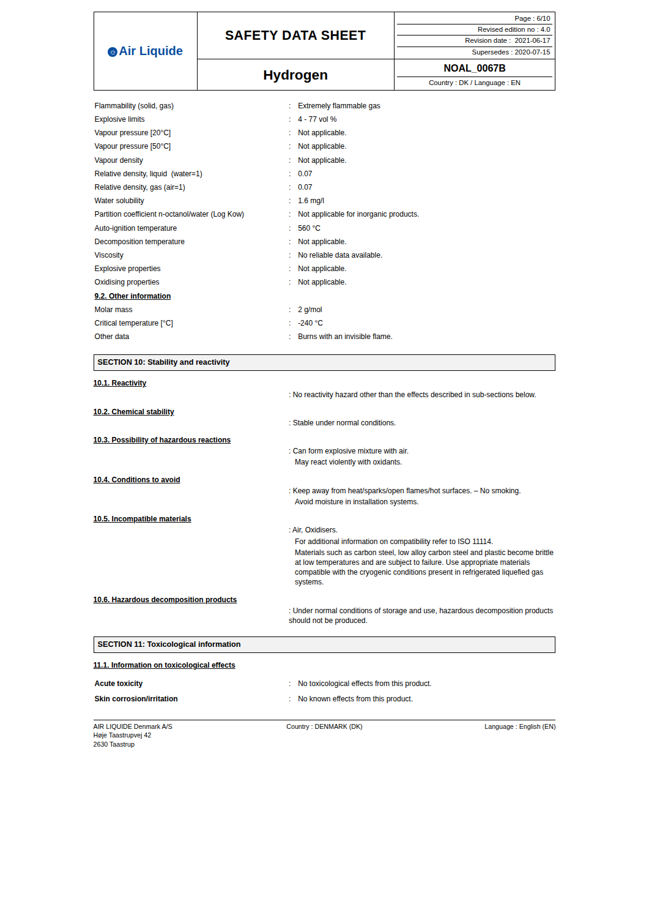| ☼ Air Liquide | SAFETY DATA SHEET | / Page : 6/10 / / Revised edition no : 4.0 / / Revision date : 2021-06-17 / / Supersedes : 2020-07-15 / |
| Hydrogen | NOAL_0067B Country : DK / Language : EN |
| Flammability (solid, gas) | : | Extremely flammable gas |
| Explosive limits | : | 4 - 77 vol % |
| Vapour pressure [20°C] | : | Not applicable. |
| Vapour pressure [50°C] | : | Not applicable. |
| Vapour density | : | Not applicable. |
| Relative density, liquid (water=1) | : | 0.07 |
| Relative density, gas (air=1) | : | 0.07 |
| Water solubility | : | 1.6 mg/l |
| Partition coefficient n-octanol/water (Log Kow) | : | Not applicable for inorganic products. |
| Auto-ignition temperature | : | 560 °C |
| Decomposition temperature | : | Not applicable. |
| Viscosity | : | No reliable data available. |
| Explosive properties | : | Not applicable. |
| Oxidising properties | : | Not applicable. |
| 9.2. Other information |
| Molar mass | : | 2 g/mol |
| Critical temperature [°C] | : | -240 °C |
| Other data | : | Burns with an invisible flame. |
SECTION 10: Stability and reactivity
10.1. Reactivity
No reactivity hazard other than the effects described in sub-sections below.
10.2. Chemical stability
Stable under normal conditions.
10.3. Possibility of hazardous reactions
Can form explosive mixture with air.
May react violently with oxidants.
10.4. Conditions to avoid
Keep away from heat/sparks/open flames/hot surfaces. – No smoking.
Avoid moisture in installation systems.
10.5. Incompatible materials
Air, Oxidisers.
For additional information on compatibility refer to ISO 11114.
Materials such as carbon steel, low alloy carbon steel and plastic become brittle at low temperatures and are subject to failure. Use appropriate materials compatible with the cryogenic conditions present in refrigerated liquefied gas systems.
10.6. Hazardous decomposition products
Under normal conditions of storage and use, hazardous decomposition products should not be produced.
SECTION 11: Toxicological information
11.1. Information on toxicological effects
| Acute toxicity | : | No toxicological effects from this product. |
| Skin corrosion/irritation | : | No known effects from this product. |
AIR LIQUIDE Denmark A/S
Høje Taastrupvej 42
2630 Taastrup
Country : DENMARK (DK)
Language : English (EN)